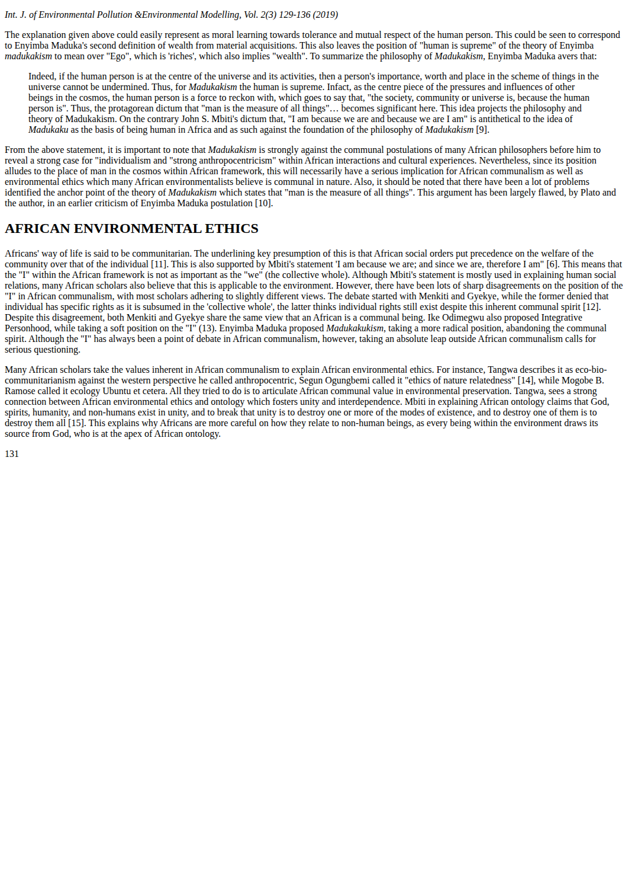Int. J. of Environmental Pollution &Environmental Modelling, Vol. 2(3) 129-136 (2019)
The explanation given above could easily represent as moral learning towards tolerance and mutual respect of the human person. This could be seen to correspond to Enyimba Maduka's second definition of wealth from material acquisitions. This also leaves the position of "human is supreme" of the theory of Enyimba madukakism to mean over "Ego", which is 'riches', which also implies "wealth". To summarize the philosophy of Madukakism, Enyimba Maduka avers that:
Indeed, if the human person is at the centre of the universe and its activities, then a person's importance, worth and place in the scheme of things in the universe cannot be undermined. Thus, for Madukakism the human is supreme. Infact, as the centre piece of the pressures and influences of other beings in the cosmos, the human person is a force to reckon with, which goes to say that, "the society, community or universe is, because the human person is". Thus, the protagorean dictum that "man is the measure of all things"… becomes significant here. This idea projects the philosophy and theory of Madukakism. On the contrary John S. Mbiti's dictum that, "I am because we are and because we are I am" is antithetical to the idea of Madukaku as the basis of being human in Africa and as such against the foundation of the philosophy of Madukakism [9].
From the above statement, it is important to note that Madukakism is strongly against the communal postulations of many African philosophers before him to reveal a strong case for "individualism and "strong anthropocentricism" within African interactions and cultural experiences. Nevertheless, since its position alludes to the place of man in the cosmos within African framework, this will necessarily have a serious implication for African communalism as well as environmental ethics which many African environmentalists believe is communal in nature. Also, it should be noted that there have been a lot of problems identified the anchor point of the theory of Madukakism which states that "man is the measure of all things". This argument has been largely flawed, by Plato and the author, in an earlier criticism of Enyimba Maduka postulation [10].
AFRICAN ENVIRONMENTAL ETHICS
Africans' way of life is said to be communitarian. The underlining key presumption of this is that African social orders put precedence on the welfare of the community over that of the individual [11]. This is also supported by Mbiti's statement 'I am because we are; and since we are, therefore I am" [6]. This means that the "I" within the African framework is not as important as the "we" (the collective whole). Although Mbiti's statement is mostly used in explaining human social relations, many African scholars also believe that this is applicable to the environment. However, there have been lots of sharp disagreements on the position of the "I" in African communalism, with most scholars adhering to slightly different views. The debate started with Menkiti and Gyekye, while the former denied that individual has specific rights as it is subsumed in the 'collective whole', the latter thinks individual rights still exist despite this inherent communal spirit [12]. Despite this disagreement, both Menkiti and Gyekye share the same view that an African is a communal being. Ike Odimegwu also proposed Integrative Personhood, while taking a soft position on the "I" (13). Enyimba Maduka proposed Madukakukism, taking a more radical position, abandoning the communal spirit. Although the "I" has always been a point of debate in African communalism, however, taking an absolute leap outside African communalism calls for serious questioning.
Many African scholars take the values inherent in African communalism to explain African environmental ethics. For instance, Tangwa describes it as eco-bio- communitarianism against the western perspective he called anthropocentric, Segun Ogungbemi called it "ethics of nature relatedness" [14], while Mogobe B. Ramose called it ecology Ubuntu et cetera. All they tried to do is to articulate African communal value in environmental preservation. Tangwa, sees a strong connection between African environmental ethics and ontology which fosters unity and interdependence. Mbiti in explaining African ontology claims that God, spirits, humanity, and non-humans exist in unity, and to break that unity is to destroy one or more of the modes of existence, and to destroy one of them is to destroy them all [15]. This explains why Africans are more careful on how they relate to non-human beings, as every being within the environment draws its source from God, who is at the apex of African ontology.
131